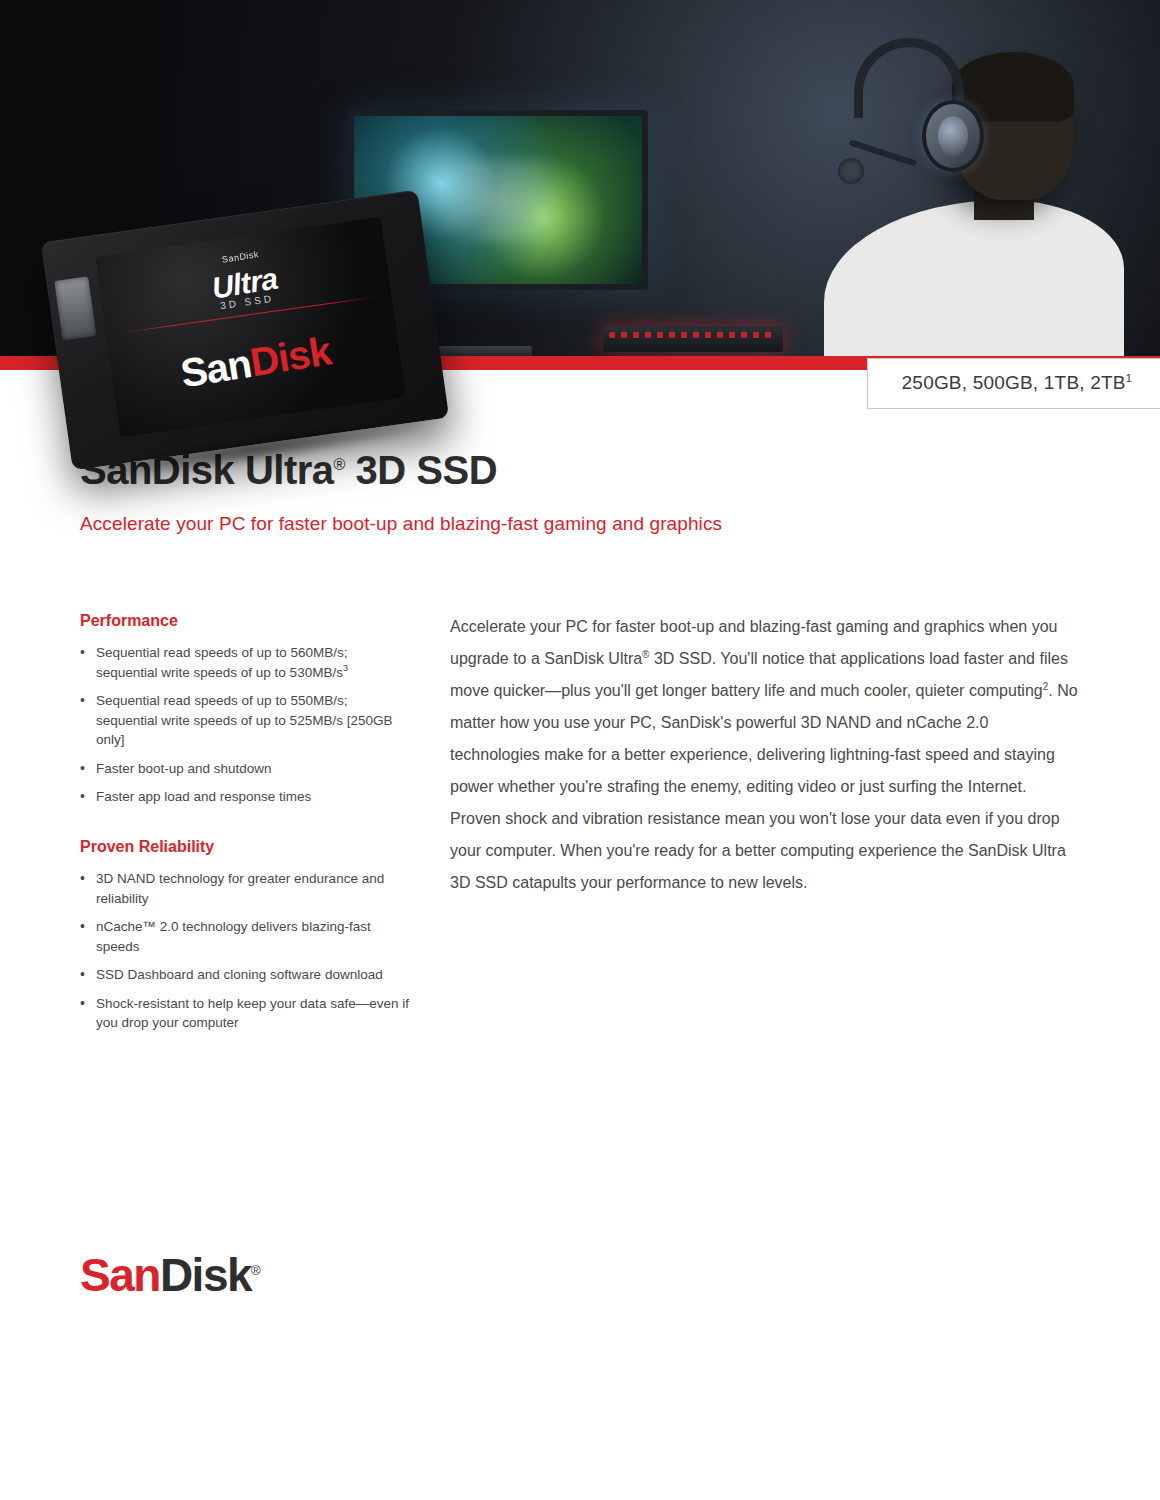SanDisk Ultra
3D SSD
SanDisk
250GB, 500GB, 1TB, 2TB1
SanDisk Ultra® 3D SSD
Accelerate your PC for faster boot-up and blazing-fast gaming and graphics
Performance
Sequential read speeds of up to 560MB/s; sequential write speeds of up to 530MB/s3
Sequential read speeds of up to 550MB/s; sequential write speeds of up to 525MB/s [250GB only]
Faster boot-up and shutdown
Faster app load and response times
Proven Reliability
3D NAND technology for greater endurance and reliability
nCache™ 2.0 technology delivers blazing-fast speeds
SSD Dashboard and cloning software download
Shock-resistant to help keep your data safe—even if you drop your computer
Accelerate your PC for faster boot-up and blazing-fast gaming and graphics when you upgrade to a SanDisk Ultra® 3D SSD. You'll notice that applications load faster and files move quicker—plus you'll get longer battery life and much cooler, quieter computing2. No matter how you use your PC, SanDisk's powerful 3D NAND and nCache 2.0 technologies make for a better experience, delivering lightning-fast speed and staying power whether you're strafing the enemy, editing video or just surfing the Internet. Proven shock and vibration resistance mean you won't lose your data even if you drop your computer. When you're ready for a better computing experience the SanDisk Ultra 3D SSD catapults your performance to new levels.
SanDisk®